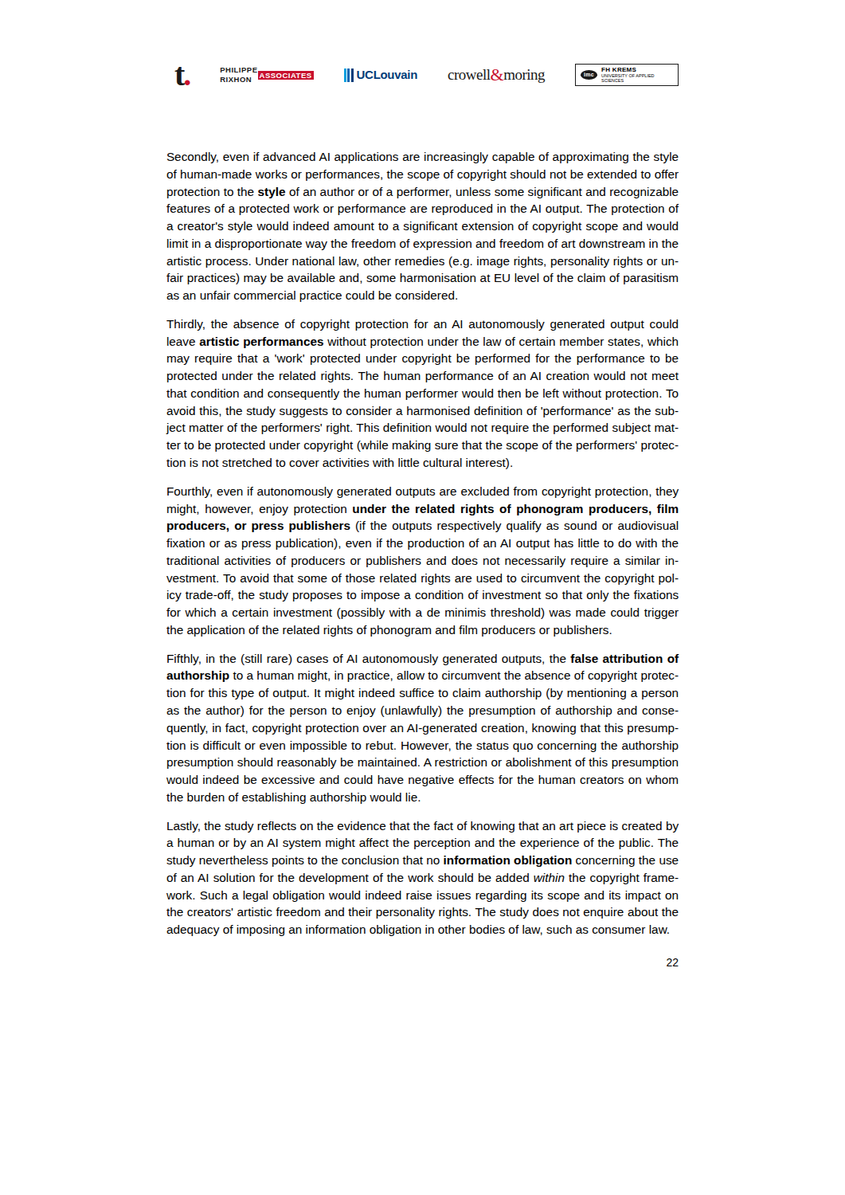t.
PHILIPPE
RIXHON
ASSOCIATES
UCLouvain
crowell & moring
imc FH KREMSUNIVERSITY OF APPLIED SCIENCES
Secondly, even if advanced AI applications are increasingly capable of approximating the style of human-made works or performances, the scope of copyright should not be extended to offer protection to the style of an author or of a performer, unless some significant and recognizable features of a protected work or performance are reproduced in the AI output. The protection of a creator's style would indeed amount to a significant extension of copyright scope and would limit in a disproportionate way the freedom of expression and freedom of art downstream in the artistic process. Under national law, other remedies (e.g. image rights, personality rights or unfair practices) may be available and, some harmonisation at EU level of the claim of parasitism as an unfair commercial practice could be considered.
Thirdly, the absence of copyright protection for an AI autonomously generated output could leave artistic performances without protection under the law of certain member states, which may require that a 'work' protected under copyright be performed for the performance to be protected under the related rights. The human performance of an AI creation would not meet that condition and consequently the human performer would then be left without protection. To avoid this, the study suggests to consider a harmonised definition of 'performance' as the subject matter of the performers' right. This definition would not require the performed subject matter to be protected under copyright (while making sure that the scope of the performers' protection is not stretched to cover activities with little cultural interest).
Fourthly, even if autonomously generated outputs are excluded from copyright protection, they might, however, enjoy protection under the related rights of phonogram producers, film producers, or press publishers (if the outputs respectively qualify as sound or audiovisual fixation or as press publication), even if the production of an AI output has little to do with the traditional activities of producers or publishers and does not necessarily require a similar investment. To avoid that some of those related rights are used to circumvent the copyright policy trade-off, the study proposes to impose a condition of investment so that only the fixations for which a certain investment (possibly with a de minimis threshold) was made could trigger the application of the related rights of phonogram and film producers or publishers.
Fifthly, in the (still rare) cases of AI autonomously generated outputs, the false attribution of authorship to a human might, in practice, allow to circumvent the absence of copyright protection for this type of output. It might indeed suffice to claim authorship (by mentioning a person as the author) for the person to enjoy (unlawfully) the presumption of authorship and consequently, in fact, copyright protection over an AI-generated creation, knowing that this presumption is difficult or even impossible to rebut. However, the status quo concerning the authorship presumption should reasonably be maintained. A restriction or abolishment of this presumption would indeed be excessive and could have negative effects for the human creators on whom the burden of establishing authorship would lie.
Lastly, the study reflects on the evidence that the fact of knowing that an art piece is created by a human or by an AI system might affect the perception and the experience of the public. The study nevertheless points to the conclusion that no information obligation concerning the use of an AI solution for the development of the work should be added within the copyright framework. Such a legal obligation would indeed raise issues regarding its scope and its impact on the creators' artistic freedom and their personality rights. The study does not enquire about the adequacy of imposing an information obligation in other bodies of law, such as consumer law.
22